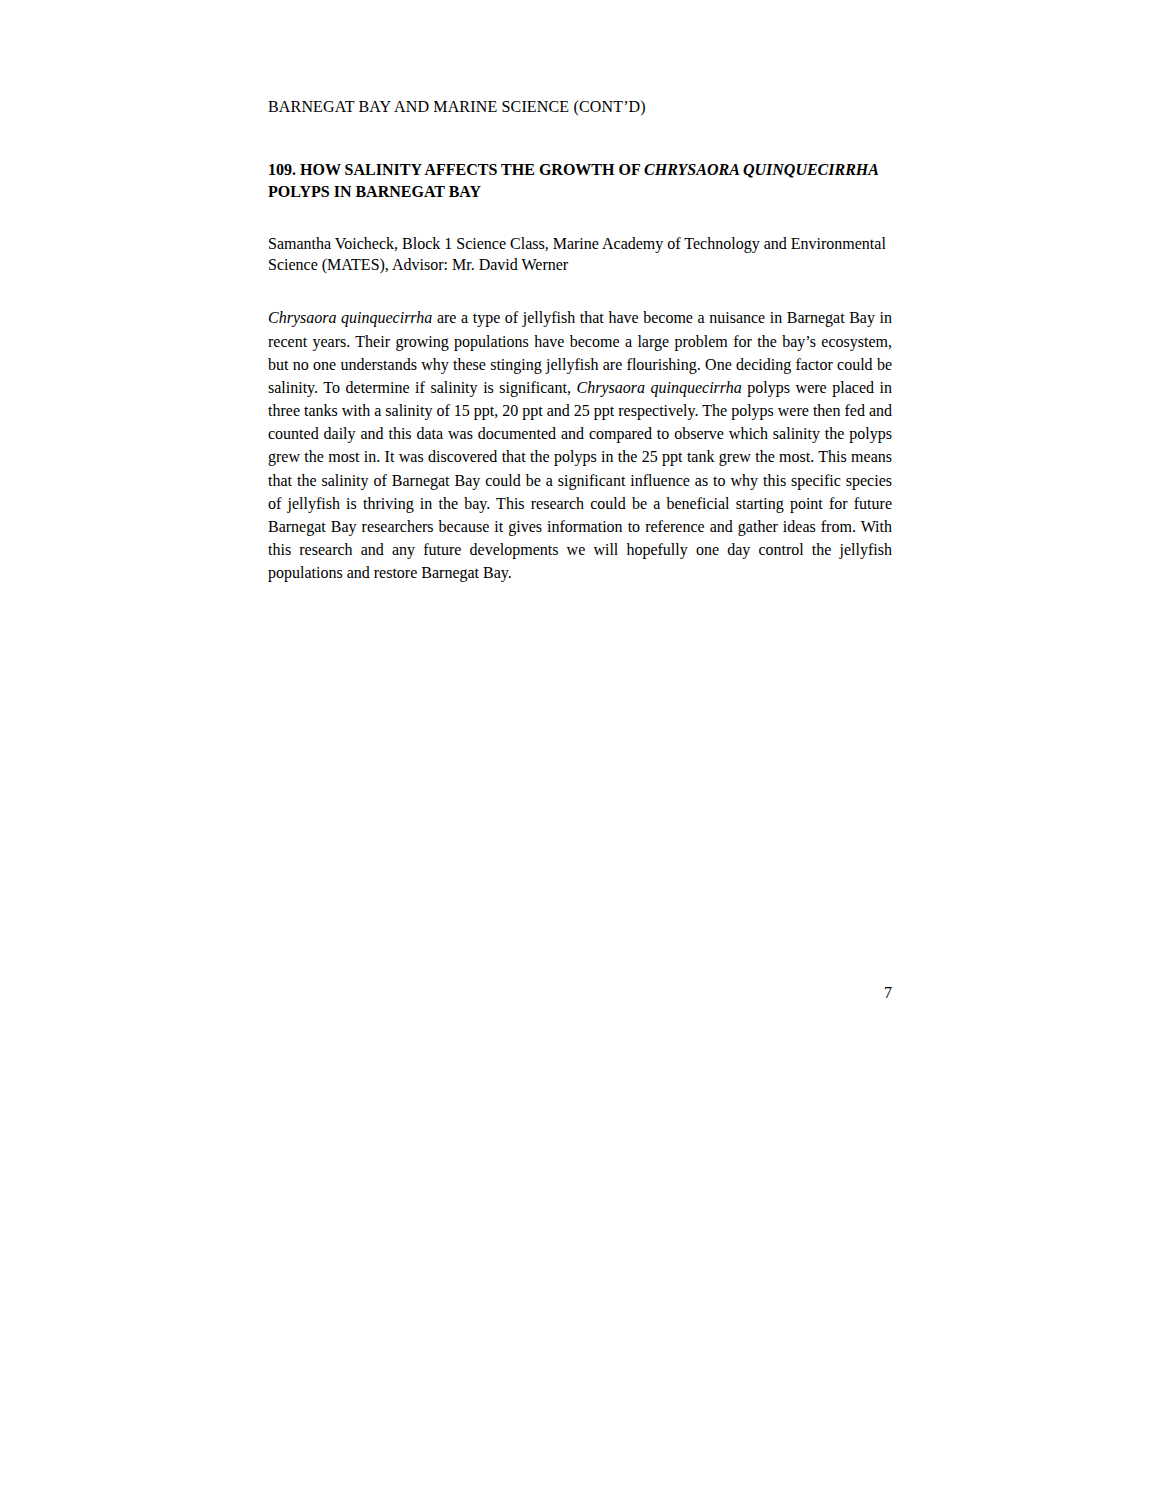BARNEGAT BAY AND MARINE SCIENCE (CONT’D)
109. How Salinity Affects the Growth of Chrysaora Quinquecirrha Polyps in Barnegat Bay
Samantha Voicheck, Block 1 Science Class, Marine Academy of Technology and Environmental Science (MATES), Advisor: Mr. David Werner
Chrysaora quinquecirrha are a type of jellyfish that have become a nuisance in Barnegat Bay in recent years. Their growing populations have become a large problem for the bay’s ecosystem, but no one understands why these stinging jellyfish are flourishing. One deciding factor could be salinity. To determine if salinity is significant, Chrysaora quinquecirrha polyps were placed in three tanks with a salinity of 15 ppt, 20 ppt and 25 ppt respectively. The polyps were then fed and counted daily and this data was documented and compared to observe which salinity the polyps grew the most in. It was discovered that the polyps in the 25 ppt tank grew the most. This means that the salinity of Barnegat Bay could be a significant influence as to why this specific species of jellyfish is thriving in the bay. This research could be a beneficial starting point for future Barnegat Bay researchers because it gives information to reference and gather ideas from. With this research and any future developments we will hopefully one day control the jellyfish populations and restore Barnegat Bay.
7